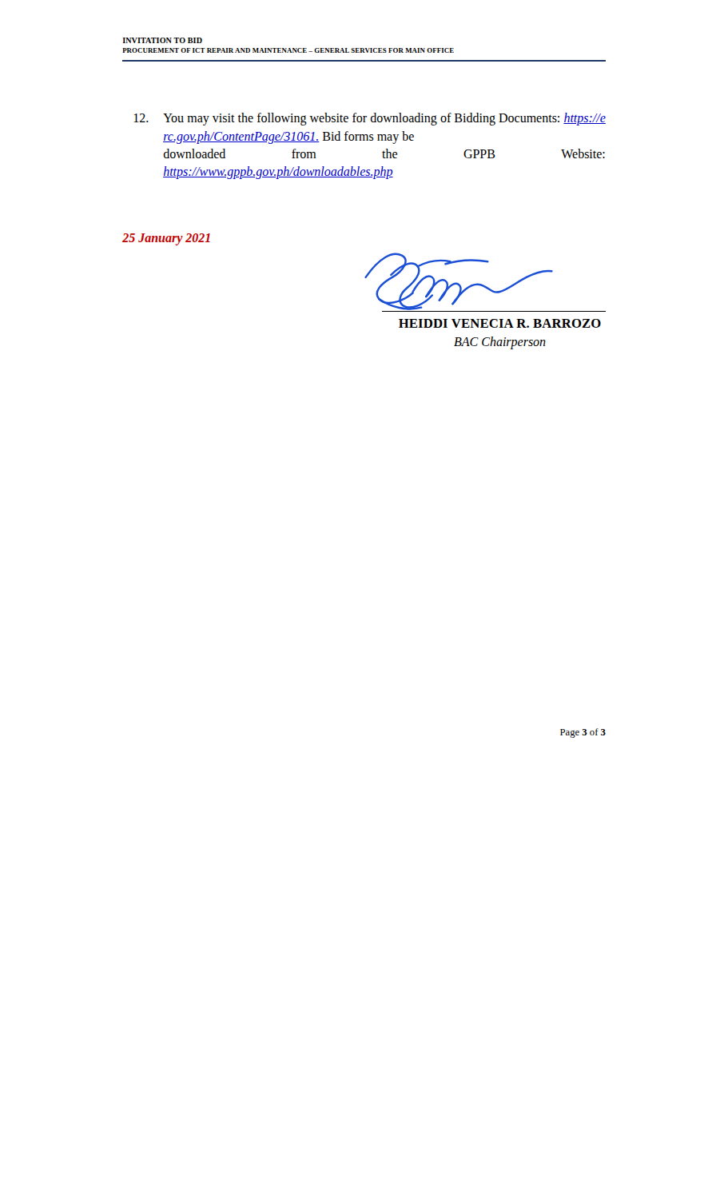INVITATION TO BID
PROCUREMENT OF ICT REPAIR AND MAINTENANCE – GENERAL SERVICES FOR MAIN OFFICE
12. You may visit the following website for downloading of Bidding Documents: https://erc.gov.ph/ContentPage/31061. Bid forms may be downloaded from the GPPB Website: https://www.gppb.gov.ph/downloadables.php
25 January 2021
HEIDDI VENECIA R. BARROZO
BAC Chairperson
Page 3 of 3